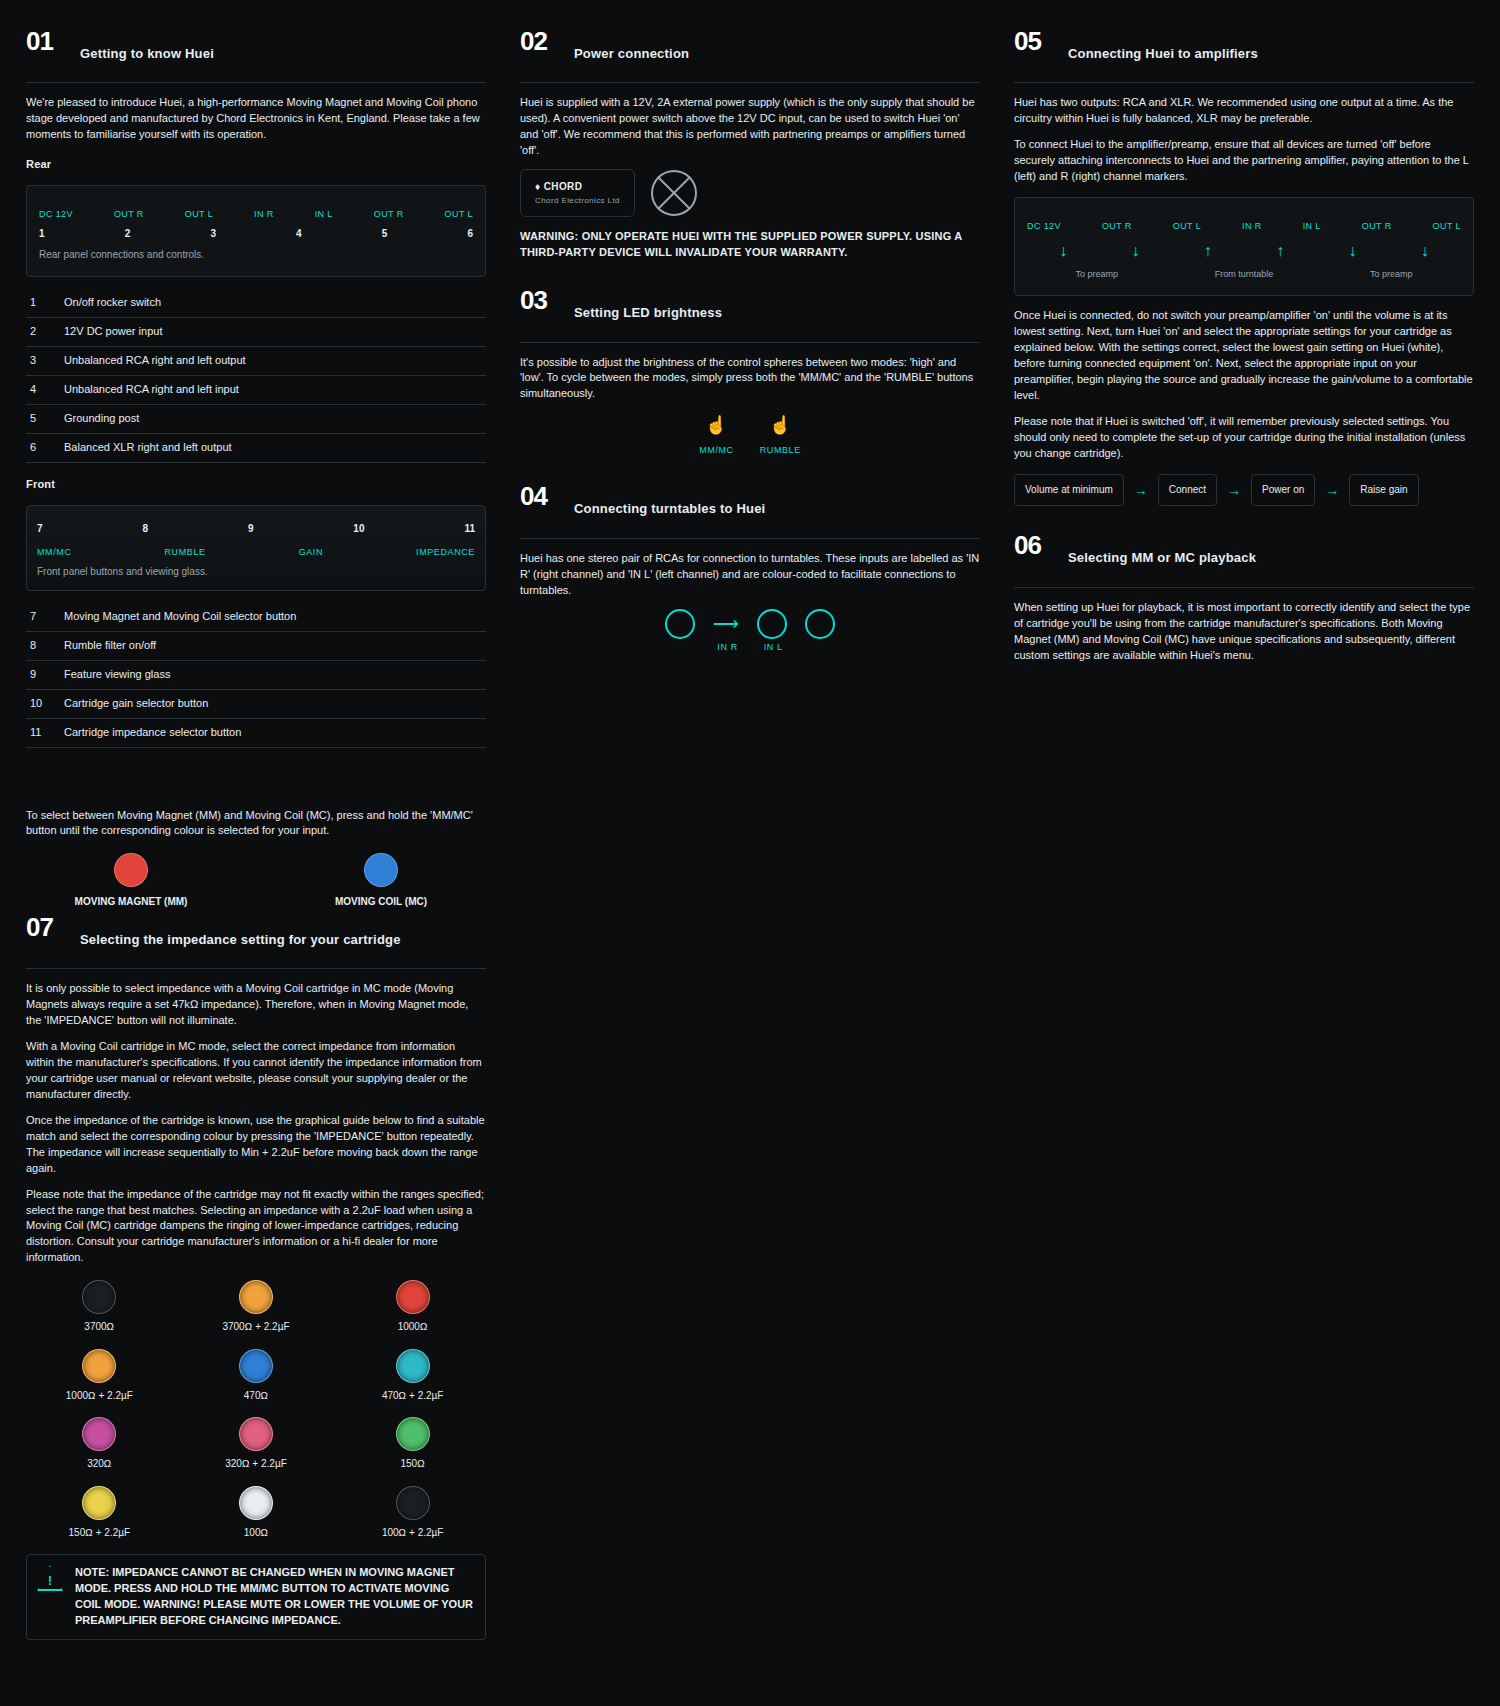01
Getting to know Huei
We're pleased to introduce Huei, a high-performance Moving Magnet and Moving Coil phono stage developed and manufactured by Chord Electronics in Kent, England. Please take a few moments to familiarise yourself with its operation.
Rear
DC 12V OUT R OUT L IN R IN L OUT R OUT L
123456
Rear panel connections and controls.
| 1 | On/off rocker switch |
| 2 | 12V DC power input |
| 3 | Unbalanced RCA right and left output |
| 4 | Unbalanced RCA right and left input |
| 5 | Grounding post |
| 6 | Balanced XLR right and left output |
Front
7891011
MM/MC RUMBLE GAIN IMPEDANCE
Front panel buttons and viewing glass.
| 7 | Moving Magnet and Moving Coil selector button |
| 8 | Rumble filter on/off |
| 9 | Feature viewing glass |
| 10 | Cartridge gain selector button |
| 11 | Cartridge impedance selector button |
02
Power connection
Huei is supplied with a 12V, 2A external power supply (which is the only supply that should be used). A convenient power switch above the 12V DC input, can be used to switch Huei 'on' and 'off'. We recommend that this is performed with partnering preamps or amplifiers turned 'off'.
♦ CHORD
Chord Electronics Ltd
WARNING: ONLY OPERATE HUEI WITH THE SUPPLIED POWER SUPPLY. USING A THIRD-PARTY DEVICE WILL INVALIDATE YOUR WARRANTY.
03
Setting LED brightness
It's possible to adjust the brightness of the control spheres between two modes: 'high' and 'low'. To cycle between the modes, simply press both the 'MM/MC' and the 'RUMBLE' buttons simultaneously.
☝
MM/MC
☝
RUMBLE
04
Connecting turntables to Huei
Huei has one stereo pair of RCAs for connection to turntables. These inputs are labelled as 'IN R' (right channel) and 'IN L' (left channel) and are colour-coded to facilitate connections to turntables.
⟶
IN R IN L
05
Connecting Huei to amplifiers
Huei has two outputs: RCA and XLR. We recommended using one output at a time. As the circuitry within Huei is fully balanced, XLR may be preferable.
To connect Huei to the amplifier/preamp, ensure that all devices are turned 'off' before securely attaching interconnects to Huei and the partnering amplifier, paying attention to the L (left) and R (right) channel markers.
DC 12V OUT R OUT L IN R IN L OUT R OUT L
↓↓↑↑↓↓
To preamp From turntable To preamp
Once Huei is connected, do not switch your preamp/amplifier 'on' until the volume is at its lowest setting. Next, turn Huei 'on' and select the appropriate settings for your cartridge as explained below. With the settings correct, select the lowest gain setting on Huei (white), before turning connected equipment 'on'. Next, select the appropriate input on your preamplifier, begin playing the source and gradually increase the gain/volume to a comfortable level.
Please note that if Huei is switched 'off', it will remember previously selected settings. You should only need to complete the set-up of your cartridge during the initial installation (unless you change cartridge).
Volume at minimum
→
Connect
→
Power on
→
Raise gain
06
Selecting MM or MC playback
When setting up Huei for playback, it is most important to correctly identify and select the type of cartridge you'll be using from the cartridge manufacturer's specifications. Both Moving Magnet (MM) and Moving Coil (MC) have unique specifications and subsequently, different custom settings are available within Huei's menu.
To select between Moving Magnet (MM) and Moving Coil (MC), press and hold the 'MM/MC' button until the corresponding colour is selected for your input.
MOVING MAGNET (MM)
MOVING COIL (MC)
07
Selecting the impedance setting for your cartridge
It is only possible to select impedance with a Moving Coil cartridge in MC mode (Moving Magnets always require a set 47kΩ impedance). Therefore, when in Moving Magnet mode, the 'IMPEDANCE' button will not illuminate.
With a Moving Coil cartridge in MC mode, select the correct impedance from information within the manufacturer's specifications. If you cannot identify the impedance information from your cartridge user manual or relevant website, please consult your supplying dealer or the manufacturer directly.
Once the impedance of the cartridge is known, use the graphical guide below to find a suitable match and select the corresponding colour by pressing the 'IMPEDANCE' button repeatedly. The impedance will increase sequentially to Min + 2.2uF before moving back down the range again.
Please note that the impedance of the cartridge may not fit exactly within the ranges specified; select the range that best matches. Selecting an impedance with a 2.2uF load when using a Moving Coil (MC) cartridge dampens the ringing of lower-impedance cartridges, reducing distortion. Consult your cartridge manufacturer's information or a hi-fi dealer for more information.
3700Ω
3700Ω + 2.2µF
1000Ω
1000Ω + 2.2µF
470Ω
470Ω + 2.2µF
320Ω
320Ω + 2.2µF
150Ω
150Ω + 2.2µF
100Ω
100Ω + 2.2µF
!
NOTE: IMPEDANCE CANNOT BE CHANGED WHEN IN MOVING MAGNET MODE. PRESS AND HOLD THE MM/MC BUTTON TO ACTIVATE MOVING COIL MODE. WARNING! PLEASE MUTE OR LOWER THE VOLUME OF YOUR PREAMPLIFIER BEFORE CHANGING IMPEDANCE.